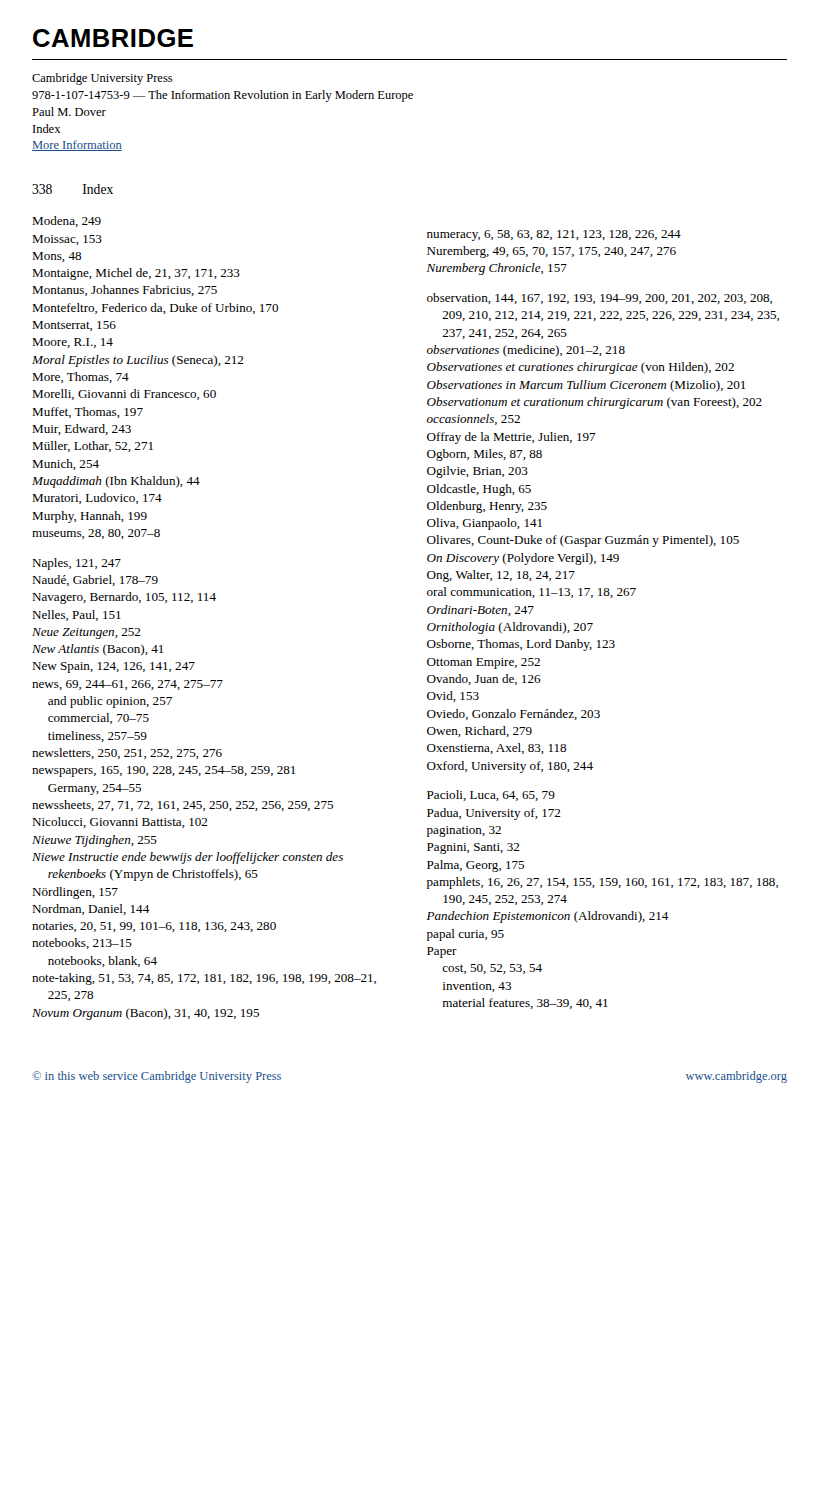CAMBRIDGE
Cambridge University Press
978-1-107-14753-9 — The Information Revolution in Early Modern Europe
Paul M. Dover
Index
More Information
338 Index
Modena, 249
Moissac, 153
Mons, 48
Montaigne, Michel de, 21, 37, 171, 233
Montanus, Johannes Fabricius, 275
Montefeltro, Federico da, Duke of Urbino, 170
Montserrat, 156
Moore, R.I., 14
Moral Epistles to Lucilius (Seneca), 212
More, Thomas, 74
Morelli, Giovanni di Francesco, 60
Muffet, Thomas, 197
Muir, Edward, 243
Müller, Lothar, 52, 271
Munich, 254
Muqaddimah (Ibn Khaldun), 44
Muratori, Ludovico, 174
Murphy, Hannah, 199
museums, 28, 80, 207–8
Naples, 121, 247
Naudé, Gabriel, 178–79
Navagero, Bernardo, 105, 112, 114
Nelles, Paul, 151
Neue Zeitungen, 252
New Atlantis (Bacon), 41
New Spain, 124, 126, 141, 247
news, 69, 244–61, 266, 274, 275–77
and public opinion, 257
commercial, 70–75
timeliness, 257–59
newsletters, 250, 251, 252, 275, 276
newspapers, 165, 190, 228, 245, 254–58, 259, 281
Germany, 254–55
newssheets, 27, 71, 72, 161, 245, 250, 252, 256, 259, 275
Nicolucci, Giovanni Battista, 102
Nieuwe Tijdinghen, 255
Niewe Instructie ende bewwijs der looffelijcker consten des rekenboeks (Ympyn de Christoffels), 65
Nördlingen, 157
Nordman, Daniel, 144
notaries, 20, 51, 99, 101–6, 118, 136, 243, 280
notebooks, 213–15
notebooks, blank, 64
note-taking, 51, 53, 74, 85, 172, 181, 182, 196, 198, 199, 208–21, 225, 278
Novum Organum (Bacon), 31, 40, 192, 195
numeracy, 6, 58, 63, 82, 121, 123, 128, 226, 244
Nuremberg, 49, 65, 70, 157, 175, 240, 247, 276
Nuremberg Chronicle, 157
observation, 144, 167, 192, 193, 194–99, 200, 201, 202, 203, 208, 209, 210, 212, 214, 219, 221, 222, 225, 226, 229, 231, 234, 235, 237, 241, 252, 264, 265
observationes (medicine), 201–2, 218
Observationes et curationes chirurgicae (von Hilden), 202
Observationes in Marcum Tullium Ciceronem (Mizolio), 201
Observationum et curationum chirurgicarum (van Foreest), 202
occasionnels, 252
Offray de la Mettrie, Julien, 197
Ogborn, Miles, 87, 88
Ogilvie, Brian, 203
Oldcastle, Hugh, 65
Oldenburg, Henry, 235
Oliva, Gianpaolo, 141
Olivares, Count-Duke of (Gaspar Guzmán y Pimentel), 105
On Discovery (Polydore Vergil), 149
Ong, Walter, 12, 18, 24, 217
oral communication, 11–13, 17, 18, 267
Ordinari-Boten, 247
Ornithologia (Aldrovandi), 207
Osborne, Thomas, Lord Danby, 123
Ottoman Empire, 252
Ovando, Juan de, 126
Ovid, 153
Oviedo, Gonzalo Fernández, 203
Owen, Richard, 279
Oxenstierna, Axel, 83, 118
Oxford, University of, 180, 244
Pacioli, Luca, 64, 65, 79
Padua, University of, 172
pagination, 32
Pagnini, Santi, 32
Palma, Georg, 175
pamphlets, 16, 26, 27, 154, 155, 159, 160, 161, 172, 183, 187, 188, 190, 245, 252, 253, 274
Pandechion Epistemonicon (Aldrovandi), 214
papal curia, 95
Paper
cost, 50, 52, 53, 54
invention, 43
material features, 38–39, 40, 41
© in this web service Cambridge University Press
www.cambridge.org